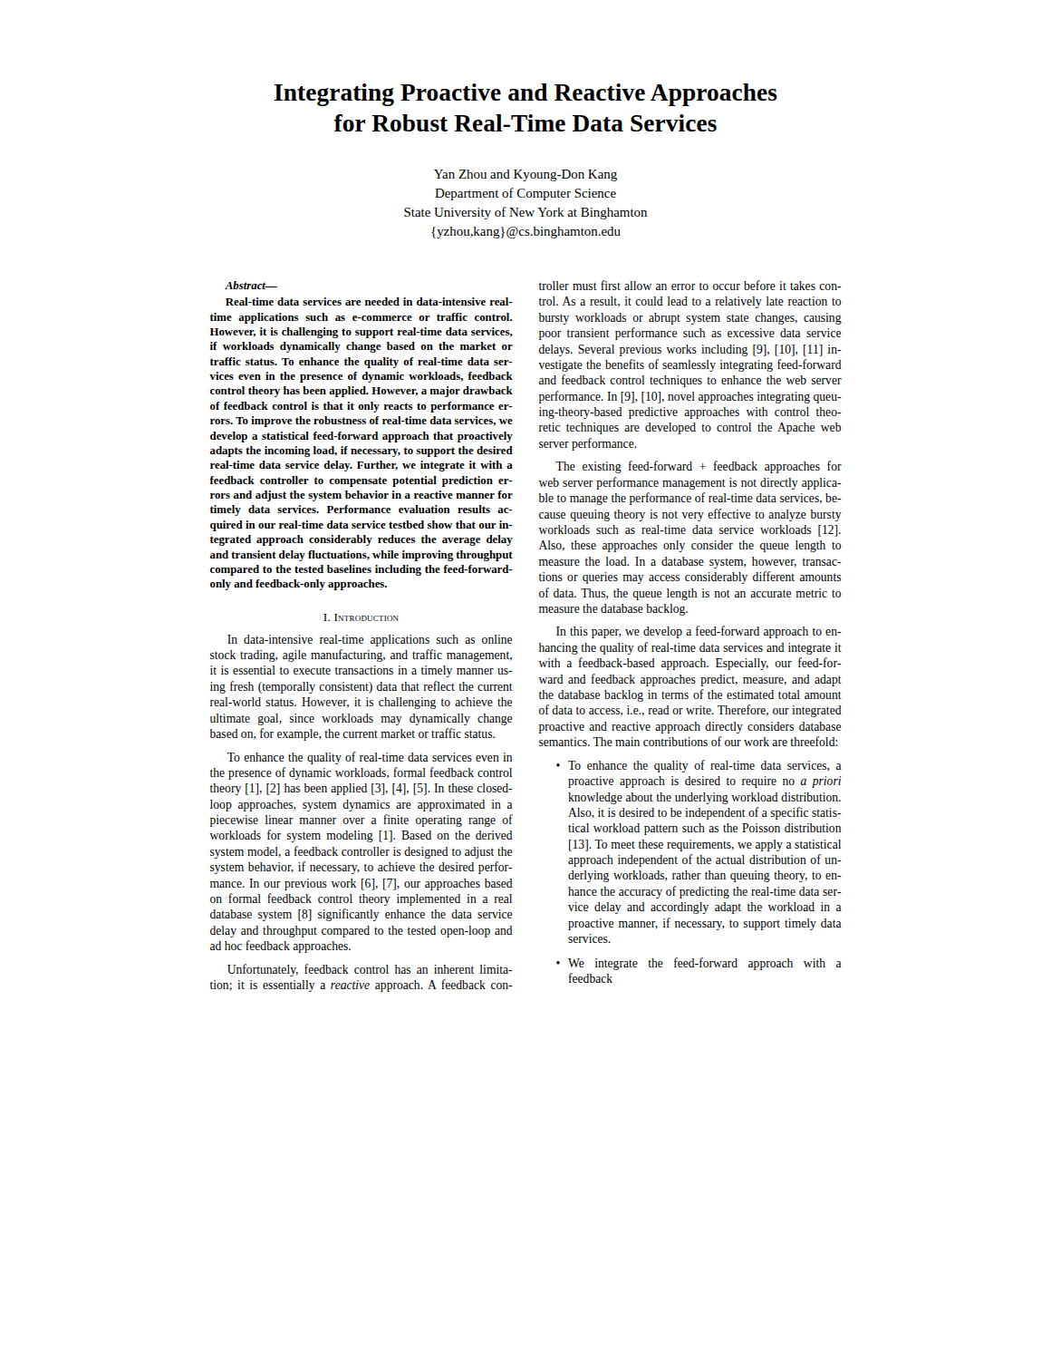Integrating Proactive and Reactive Approaches
for Robust Real-Time Data Services
Yan Zhou and Kyoung-Don Kang
Department of Computer Science
State University of New York at Binghamton
{yzhou,kang}@cs.binghamton.edu
Abstract—
Real-time data services are needed in data-intensive real-time applications such as e-commerce or traffic control. However, it is challenging to support real-time data services, if workloads dynamically change based on the market or traffic status. To enhance the quality of real-time data services even in the presence of dynamic workloads, feedback control theory has been applied. However, a major drawback of feedback control is that it only reacts to performance errors. To improve the robustness of real-time data services, we develop a statistical feed-forward approach that proactively adapts the incoming load, if necessary, to support the desired real-time data service delay. Further, we integrate it with a feedback controller to compensate potential prediction errors and adjust the system behavior in a reactive manner for timely data services. Performance evaluation results acquired in our real-time data service testbed show that our integrated approach considerably reduces the average delay and transient delay fluctuations, while improving throughput compared to the tested baselines including the feed-forward-only and feedback-only approaches.
I. Introduction
In data-intensive real-time applications such as online stock trading, agile manufacturing, and traffic management, it is essential to execute transactions in a timely manner using fresh (temporally consistent) data that reflect the current real-world status. However, it is challenging to achieve the ultimate goal, since workloads may dynamically change based on, for example, the current market or traffic status.
To enhance the quality of real-time data services even in the presence of dynamic workloads, formal feedback control theory [1], [2] has been applied [3], [4], [5]. In these closed-loop approaches, system dynamics are approximated in a piecewise linear manner over a finite operating range of workloads for system modeling [1]. Based on the derived system model, a feedback controller is designed to adjust the system behavior, if necessary, to achieve the desired performance. In our previous work [6], [7], our approaches based on formal feedback control theory implemented in a real database system [8] significantly enhance the data service delay and throughput compared to the tested open-loop and ad hoc feedback approaches.
Unfortunately, feedback control has an inherent limitation; it is essentially a reactive approach. A feedback controller must first allow an error to occur before it takes control. As a result, it could lead to a relatively late reaction to bursty workloads or abrupt system state changes, causing poor transient performance such as excessive data service delays. Several previous works including [9], [10], [11] investigate the benefits of seamlessly integrating feed-forward and feedback control techniques to enhance the web server performance. In [9], [10], novel approaches integrating queuing-theory-based predictive approaches with control theoretic techniques are developed to control the Apache web server performance.
The existing feed-forward + feedback approaches for web server performance management is not directly applicable to manage the performance of real-time data services, because queuing theory is not very effective to analyze bursty workloads such as real-time data service workloads [12]. Also, these approaches only consider the queue length to measure the load. In a database system, however, transactions or queries may access considerably different amounts of data. Thus, the queue length is not an accurate metric to measure the database backlog.
In this paper, we develop a feed-forward approach to enhancing the quality of real-time data services and integrate it with a feedback-based approach. Especially, our feed-forward and feedback approaches predict, measure, and adapt the database backlog in terms of the estimated total amount of data to access, i.e., read or write. Therefore, our integrated proactive and reactive approach directly considers database semantics. The main contributions of our work are threefold:
To enhance the quality of real-time data services, a proactive approach is desired to require no a priori knowledge about the underlying workload distribution. Also, it is desired to be independent of a specific statistical workload pattern such as the Poisson distribution [13]. To meet these requirements, we apply a statistical approach independent of the actual distribution of underlying workloads, rather than queuing theory, to enhance the accuracy of predicting the real-time data service delay and accordingly adapt the workload in a proactive manner, if necessary, to support timely data services.
We integrate the feed-forward approach with a feedback